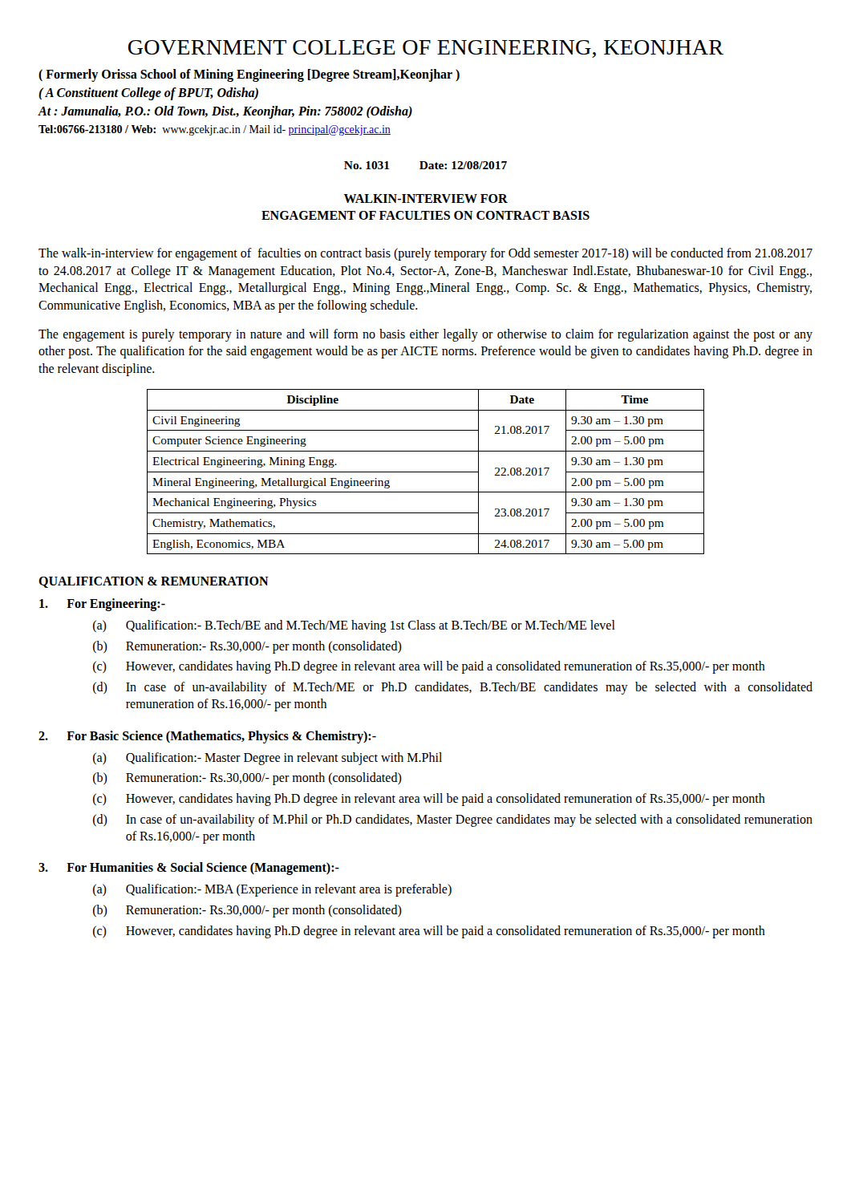GOVERNMENT COLLEGE OF ENGINEERING, KEONJHAR
( Formerly Orissa School of Mining Engineering [Degree Stream],Keonjhar )
( A Constituent College of BPUT, Odisha)
At : Jamunalia, P.O.: Old Town, Dist., Keonjhar, Pin: 758002 (Odisha)
Tel:06766-213180 / Web: www.gcekjr.ac.in / Mail id- principal@gcekjr.ac.in
No. 1031 Date: 12/08/2017
WALKIN-INTERVIEW FOR
ENGAGEMENT OF FACULTIES ON CONTRACT BASIS
The walk-in-interview for engagement of faculties on contract basis (purely temporary for Odd semester 2017-18) will be conducted from 21.08.2017 to 24.08.2017 at College IT & Management Education, Plot No.4, Sector-A, Zone-B, Mancheswar Indl.Estate, Bhubaneswar-10 for Civil Engg., Mechanical Engg., Electrical Engg., Metallurgical Engg., Mining Engg.,Mineral Engg., Comp. Sc. & Engg., Mathematics, Physics, Chemistry, Communicative English, Economics, MBA as per the following schedule.
The engagement is purely temporary in nature and will form no basis either legally or otherwise to claim for regularization against the post or any other post. The qualification for the said engagement would be as per AICTE norms. Preference would be given to candidates having Ph.D. degree in the relevant discipline.
| Discipline | Date | Time |
| --- | --- | --- |
| Civil Engineering | 21.08.2017 | 9.30 am – 1.30 pm |
| Computer Science Engineering | 2.00 pm – 5.00 pm |
| Electrical Engineering, Mining Engg. | 22.08.2017 | 9.30 am – 1.30 pm |
| Mineral Engineering, Metallurgical Engineering | 2.00 pm – 5.00 pm |
| Mechanical Engineering, Physics | 23.08.2017 | 9.30 am – 1.30 pm |
| Chemistry, Mathematics, | 2.00 pm – 5.00 pm |
| English, Economics, MBA | 24.08.2017 | 9.30 am – 5.00 pm |
QUALIFICATION & REMUNERATION
1. For Engineering:-
(a) Qualification:- B.Tech/BE and M.Tech/ME having 1st Class at B.Tech/BE or M.Tech/ME level
(b) Remuneration:- Rs.30,000/- per month (consolidated)
(c) However, candidates having Ph.D degree in relevant area will be paid a consolidated remuneration of Rs.35,000/- per month
(d) In case of un-availability of M.Tech/ME or Ph.D candidates, B.Tech/BE candidates may be selected with a consolidated remuneration of Rs.16,000/- per month
2. For Basic Science (Mathematics, Physics & Chemistry):-
(a) Qualification:- Master Degree in relevant subject with M.Phil
(b) Remuneration:- Rs.30,000/- per month (consolidated)
(c) However, candidates having Ph.D degree in relevant area will be paid a consolidated remuneration of Rs.35,000/- per month
(d) In case of un-availability of M.Phil or Ph.D candidates, Master Degree candidates may be selected with a consolidated remuneration of Rs.16,000/- per month
3. For Humanities & Social Science (Management):-
(a) Qualification:- MBA (Experience in relevant area is preferable)
(b) Remuneration:- Rs.30,000/- per month (consolidated)
(c) However, candidates having Ph.D degree in relevant area will be paid a consolidated remuneration of Rs.35,000/- per month